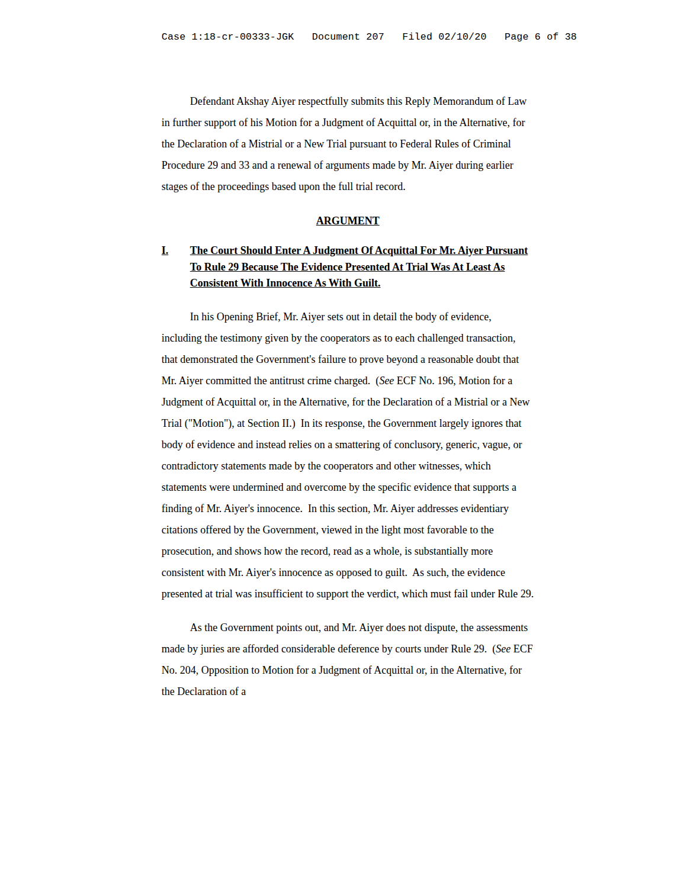Case 1:18-cr-00333-JGK Document 207 Filed 02/10/20 Page 6 of 38
Defendant Akshay Aiyer respectfully submits this Reply Memorandum of Law in further support of his Motion for a Judgment of Acquittal or, in the Alternative, for the Declaration of a Mistrial or a New Trial pursuant to Federal Rules of Criminal Procedure 29 and 33 and a renewal of arguments made by Mr. Aiyer during earlier stages of the proceedings based upon the full trial record.
ARGUMENT
I.
The Court Should Enter A Judgment Of Acquittal For Mr. Aiyer Pursuant To Rule 29 Because The Evidence Presented At Trial Was At Least As Consistent With Innocence As With Guilt.
In his Opening Brief, Mr. Aiyer sets out in detail the body of evidence, including the testimony given by the cooperators as to each challenged transaction, that demonstrated the Government's failure to prove beyond a reasonable doubt that Mr. Aiyer committed the antitrust crime charged. (See ECF No. 196, Motion for a Judgment of Acquittal or, in the Alternative, for the Declaration of a Mistrial or a New Trial ("Motion"), at Section II.) In its response, the Government largely ignores that body of evidence and instead relies on a smattering of conclusory, generic, vague, or contradictory statements made by the cooperators and other witnesses, which statements were undermined and overcome by the specific evidence that supports a finding of Mr. Aiyer's innocence. In this section, Mr. Aiyer addresses evidentiary citations offered by the Government, viewed in the light most favorable to the prosecution, and shows how the record, read as a whole, is substantially more consistent with Mr. Aiyer's innocence as opposed to guilt. As such, the evidence presented at trial was insufficient to support the verdict, which must fail under Rule 29.
As the Government points out, and Mr. Aiyer does not dispute, the assessments made by juries are afforded considerable deference by courts under Rule 29. (See ECF No. 204, Opposition to Motion for a Judgment of Acquittal or, in the Alternative, for the Declaration of a